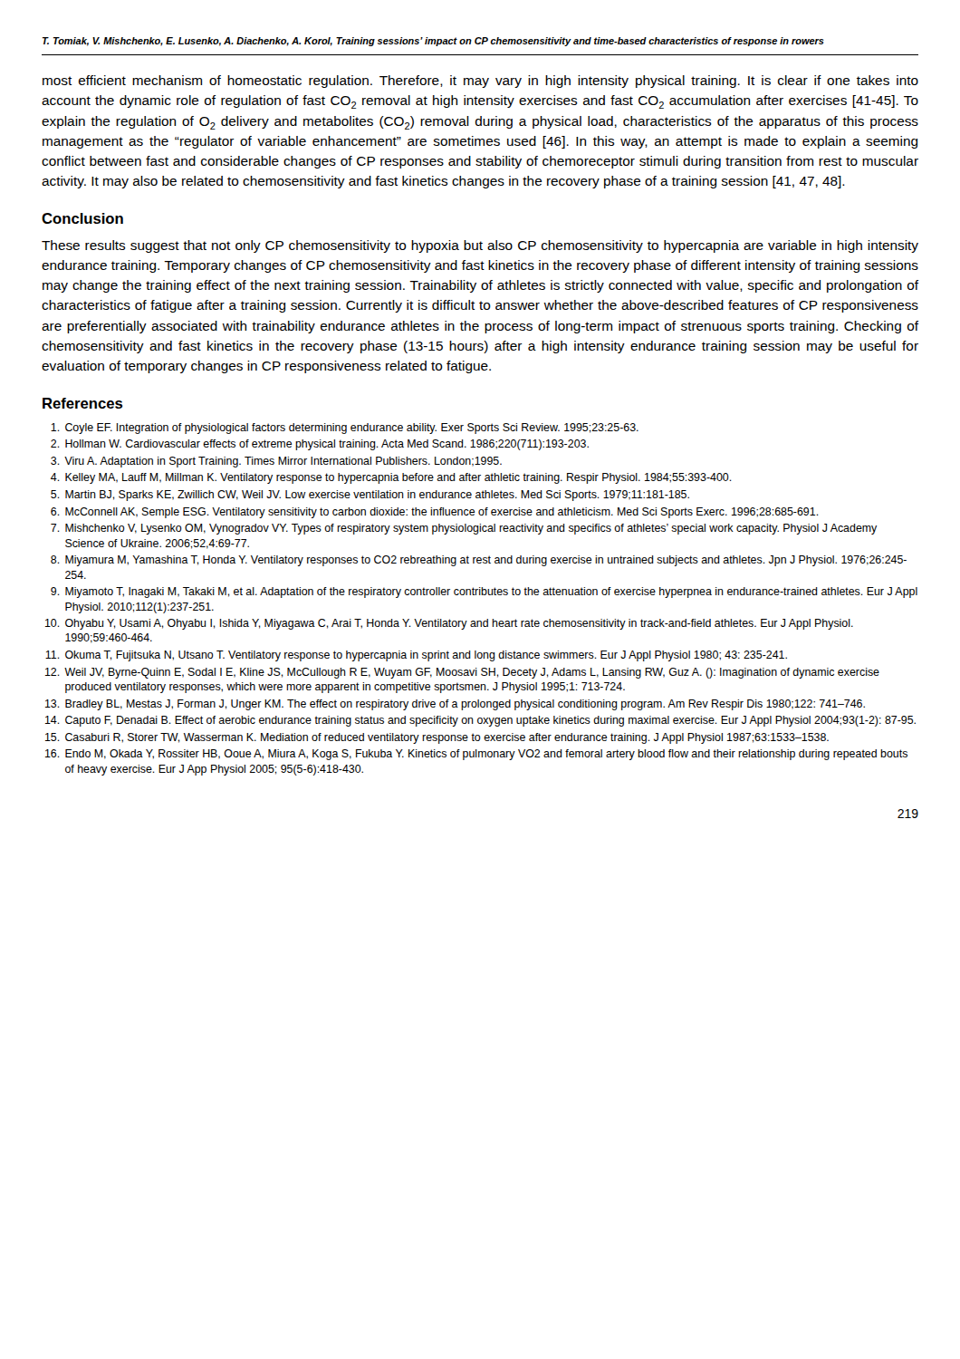T. Tomiak, V. Mishchenko, E. Lusenko, A. Diachenko, A. Korol, Training sessions’ impact on CP chemosensitivity and time-based characteristics of response in rowers
most efficient mechanism of homeostatic regulation. Therefore, it may vary in high intensity physical training. It is clear if one takes into account the dynamic role of regulation of fast CO2 removal at high intensity exercises and fast CO2 accumulation after exercises [41-45]. To explain the regulation of O2 delivery and metabolites (CO2) removal during a physical load, characteristics of the apparatus of this process management as the “regulator of variable enhancement” are sometimes used [46]. In this way, an attempt is made to explain a seeming conflict between fast and considerable changes of CP responses and stability of chemoreceptor stimuli during transition from rest to muscular activity. It may also be related to chemosensitivity and fast kinetics changes in the recovery phase of a training session [41, 47, 48].
Conclusion
These results suggest that not only CP chemosensitivity to hypoxia but also CP chemosensitivity to hypercapnia are variable in high intensity endurance training. Temporary changes of CP chemosensitivity and fast kinetics in the recovery phase of different intensity of training sessions may change the training effect of the next training session. Trainability of athletes is strictly connected with value, specific and prolongation of characteristics of fatigue after a training session. Currently it is difficult to answer whether the above-described features of CP responsiveness are preferentially associated with trainability endurance athletes in the process of long-term impact of strenuous sports training. Checking of chemosensitivity and fast kinetics in the recovery phase (13-15 hours) after a high intensity endurance training session may be useful for evaluation of temporary changes in CP responsiveness related to fatigue.
References
Coyle EF. Integration of physiological factors determining endurance ability. Exer Sports Sci Review. 1995;23:25-63.
Hollman W. Cardiovascular effects of extreme physical training. Acta Med Scand. 1986;220(711):193-203.
Viru A. Adaptation in Sport Training. Times Mirror International Publishers. London;1995.
Kelley MA, Lauff M, Millman K. Ventilatory response to hypercapnia before and after athletic training. Respir Physiol. 1984;55:393-400.
Martin BJ, Sparks KE, Zwillich CW, Weil JV. Low exercise ventilation in endurance athletes. Med Sci Sports. 1979;11:181-185.
McConnell AK, Semple ESG. Ventilatory sensitivity to carbon dioxide: the influence of exercise and athleticism. Med Sci Sports Exerc. 1996;28:685-691.
Mishchenko V, Lysenko OM, Vynogradov VY. Types of respiratory system physiological reactivity and specifics of athletes’ special work capacity. Physiol J Academy Science of Ukraine. 2006;52,4:69-77.
Miyamura M, Yamashina T, Honda Y. Ventilatory responses to CO2 rebreathing at rest and during exercise in untrained subjects and athletes. Jpn J Physiol. 1976;26:245-254.
Miyamoto T, Inagaki M, Takaki M, et al. Adaptation of the respiratory controller contributes to the attenuation of exercise hyperpnea in endurance-trained athletes. Eur J Appl Physiol. 2010;112(1):237-251.
Ohyabu Y, Usami A, Ohyabu I, Ishida Y, Miyagawa C, Arai T, Honda Y. Ventilatory and heart rate chemosensitivity in track-and-field athletes. Eur J Appl Physiol. 1990;59:460-464.
Okuma T, Fujitsuka N, Utsano T. Ventilatory response to hypercapnia in sprint and long distance swimmers. Eur J Appl Physiol 1980; 43: 235-241.
Weil JV, Byrne-Quinn E, Sodal I E, Kline JS, McCullough R E, Wuyam GF, Moosavi SH, Decety J, Adams L, Lansing RW, Guz A. (): Imagination of dynamic exercise produced ventilatory responses, which were more apparent in competitive sportsmen. J Physiol 1995;1: 713-724.
Bradley BL, Mestas J, Forman J, Unger KM. The effect on respiratory drive of a prolonged physical conditioning program. Am Rev Respir Dis 1980;122: 741–746.
Caputo F, Denadai B. Effect of aerobic endurance training status and specificity on oxygen uptake kinetics during maximal exercise. Eur J Appl Physiol 2004;93(1-2): 87-95.
Casaburi R, Storer TW, Wasserman K. Mediation of reduced ventilatory response to exercise after endurance training. J Appl Physiol 1987;63:1533–1538.
Endo M, Okada Y, Rossiter HB, Ooue A, Miura A, Koga S, Fukuba Y. Kinetics of pulmonary VO2 and femoral artery blood flow and their relationship during repeated bouts of heavy exercise. Eur J App Physiol 2005; 95(5-6):418-430.
219